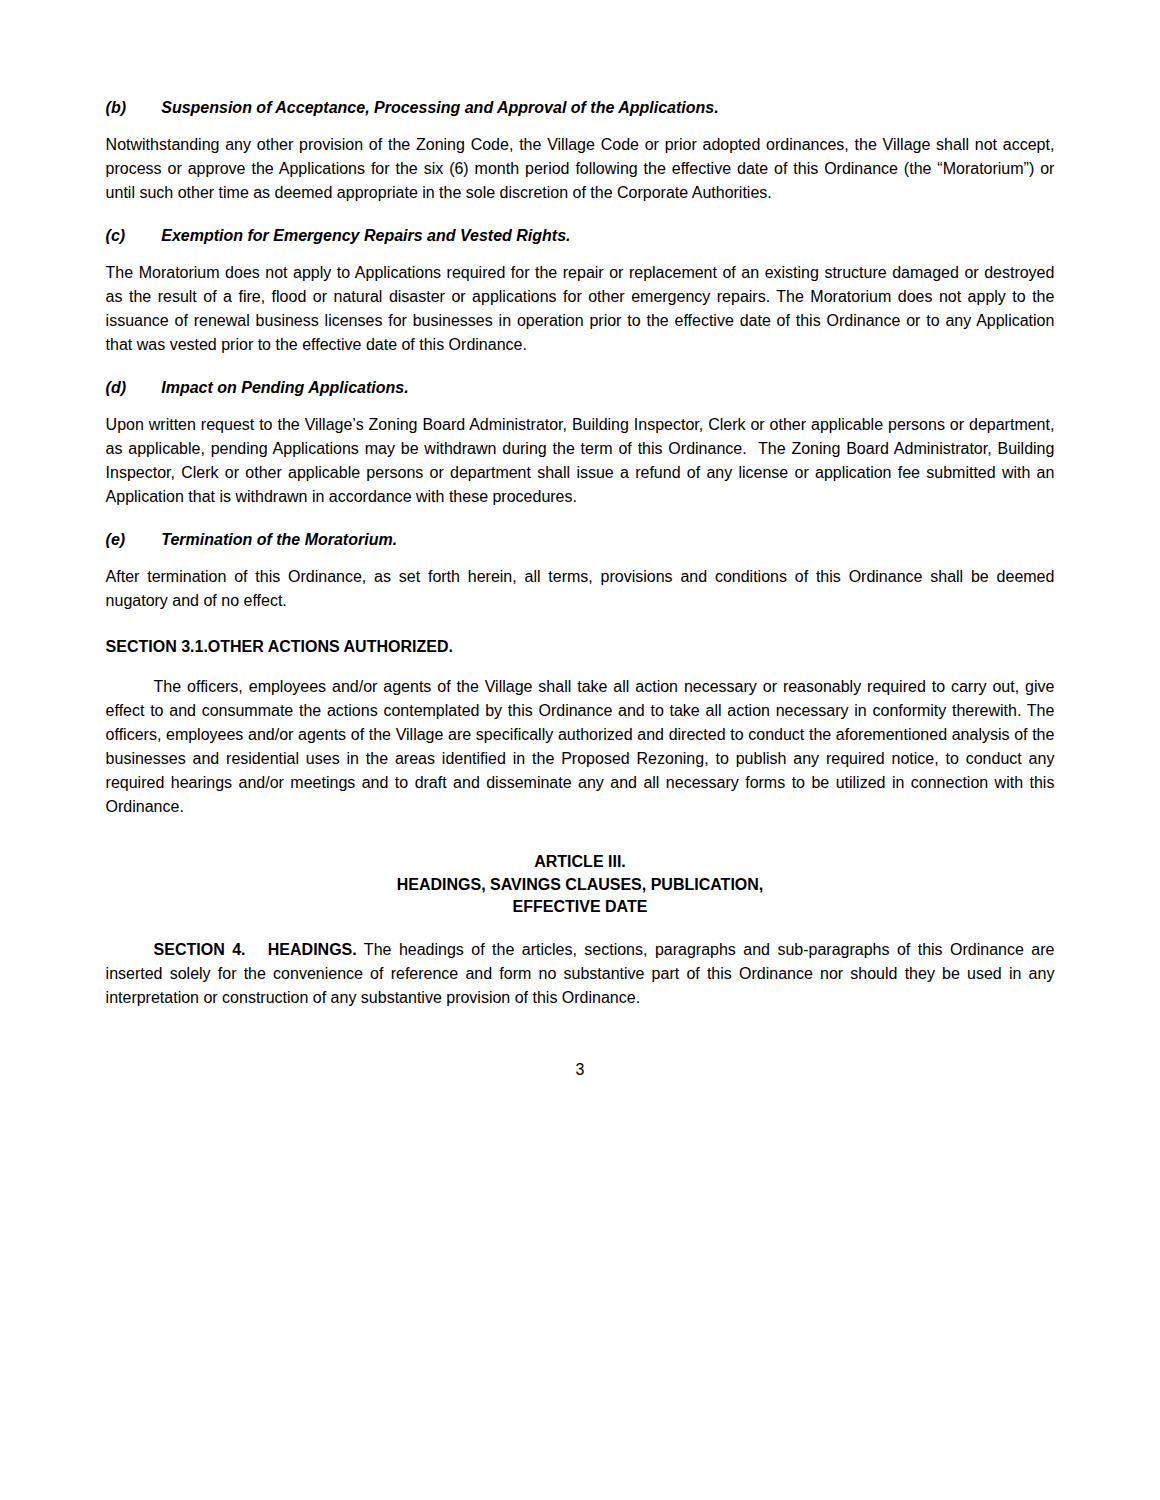(b) Suspension of Acceptance, Processing and Approval of the Applications.
Notwithstanding any other provision of the Zoning Code, the Village Code or prior adopted ordinances, the Village shall not accept, process or approve the Applications for the six (6) month period following the effective date of this Ordinance (the “Moratorium”) or until such other time as deemed appropriate in the sole discretion of the Corporate Authorities.
(c) Exemption for Emergency Repairs and Vested Rights.
The Moratorium does not apply to Applications required for the repair or replacement of an existing structure damaged or destroyed as the result of a fire, flood or natural disaster or applications for other emergency repairs. The Moratorium does not apply to the issuance of renewal business licenses for businesses in operation prior to the effective date of this Ordinance or to any Application that was vested prior to the effective date of this Ordinance.
(d) Impact on Pending Applications.
Upon written request to the Village’s Zoning Board Administrator, Building Inspector, Clerk or other applicable persons or department, as applicable, pending Applications may be withdrawn during the term of this Ordinance. The Zoning Board Administrator, Building Inspector, Clerk or other applicable persons or department shall issue a refund of any license or application fee submitted with an Application that is withdrawn in accordance with these procedures.
(e) Termination of the Moratorium.
After termination of this Ordinance, as set forth herein, all terms, provisions and conditions of this Ordinance shall be deemed nugatory and of no effect.
SECTION 3.1. OTHER ACTIONS AUTHORIZED.
The officers, employees and/or agents of the Village shall take all action necessary or reasonably required to carry out, give effect to and consummate the actions contemplated by this Ordinance and to take all action necessary in conformity therewith. The officers, employees and/or agents of the Village are specifically authorized and directed to conduct the aforementioned analysis of the businesses and residential uses in the areas identified in the Proposed Rezoning, to publish any required notice, to conduct any required hearings and/or meetings and to draft and disseminate any and all necessary forms to be utilized in connection with this Ordinance.
ARTICLE III.
HEADINGS, SAVINGS CLAUSES, PUBLICATION,
EFFECTIVE DATE
SECTION 4. HEADINGS. The headings of the articles, sections, paragraphs and sub-paragraphs of this Ordinance are inserted solely for the convenience of reference and form no substantive part of this Ordinance nor should they be used in any interpretation or construction of any substantive provision of this Ordinance.
3